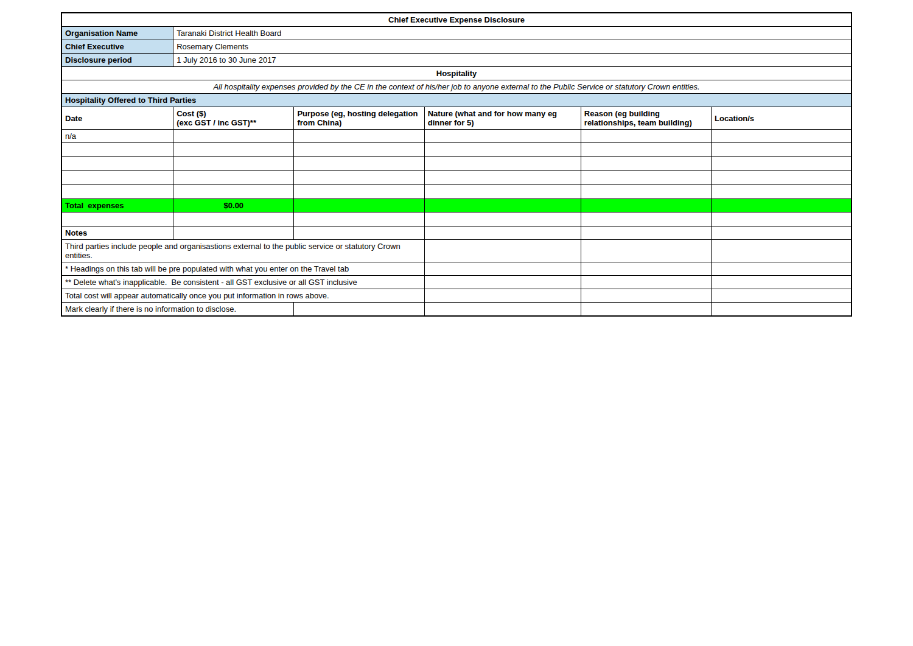| Chief Executive Expense Disclosure |
| Organisation Name | Taranaki District Health Board |
| Chief Executive | Rosemary Clements |
| Disclosure period | 1 July 2016 to 30 June 2017 |
| Hospitality |
| All hospitality expenses provided by the CE in the context of his/her job to anyone external to the Public Service or statutory Crown entities. |
| Hospitality Offered to Third Parties |
| Date | Cost ($) (exc GST / inc GST)** | Purpose (eg, hosting delegation from China) | Nature (what and for how many eg dinner for 5) | Reason (eg building relationships, team building) | Location/s |
| n/a | | | | | |
| Total expenses | $0.00 | | | | |
| Notes | | | | | |
| Third parties include people and organisastions external to the public service or statutory Crown entities. | | | |
| * Headings on this tab will be pre populated with what you enter on the Travel tab | | | |
| ** Delete what's inapplicable. Be consistent - all GST exclusive or all GST inclusive | | | |
| Total cost will appear automatically once you put information in rows above. | | | |
| Mark clearly if there is no information to disclose. | | | | |